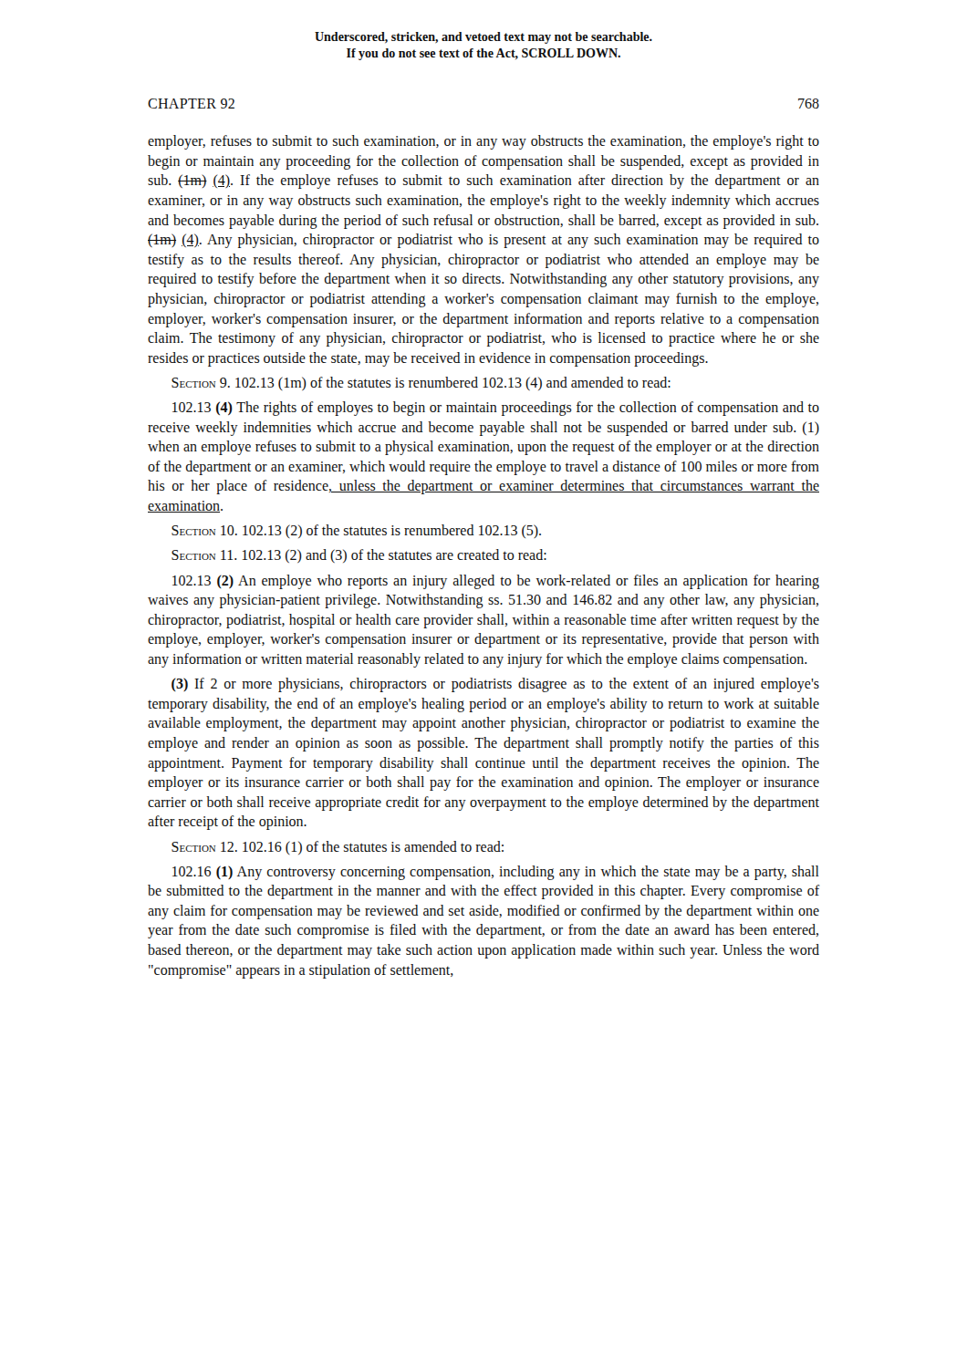Underscored, stricken, and vetoed text may not be searchable.
If you do not see text of the Act, SCROLL DOWN.
CHAPTER 92 768
employer, refuses to submit to such examination, or in any way obstructs the examination, the employe's right to begin or maintain any proceeding for the collection of compensation shall be suspended, except as provided in sub. (1m) (4). If the employe refuses to submit to such examination after direction by the department or an examiner, or in any way obstructs such examination, the employe's right to the weekly indemnity which accrues and becomes payable during the period of such refusal or obstruction, shall be barred, except as provided in sub. (1m) (4). Any physician, chiropractor or podiatrist who is present at any such examination may be required to testify as to the results thereof. Any physician, chiropractor or podiatrist who attended an employe may be required to testify before the department when it so directs. Notwithstanding any other statutory provisions, any physician, chiropractor or podiatrist attending a worker's compensation claimant may furnish to the employe, employer, worker's compensation insurer, or the department information and reports relative to a compensation claim. The testimony of any physician, chiropractor or podiatrist, who is licensed to practice where he or she resides or practices outside the state, may be received in evidence in compensation proceedings.
Section 9. 102.13 (1m) of the statutes is renumbered 102.13 (4) and amended to read:
102.13 (4) The rights of employes to begin or maintain proceedings for the collection of compensation and to receive weekly indemnities which accrue and become payable shall not be suspended or barred under sub. (1) when an employe refuses to submit to a physical examination, upon the request of the employer or at the direction of the department or an examiner, which would require the employe to travel a distance of 100 miles or more from his or her place of residence, unless the department or examiner determines that circumstances warrant the examination.
Section 10. 102.13 (2) of the statutes is renumbered 102.13 (5).
Section 11. 102.13 (2) and (3) of the statutes are created to read:
102.13 (2) An employe who reports an injury alleged to be work-related or files an application for hearing waives any physician-patient privilege. Notwithstanding ss. 51.30 and 146.82 and any other law, any physician, chiropractor, podiatrist, hospital or health care provider shall, within a reasonable time after written request by the employe, employer, worker's compensation insurer or department or its representative, provide that person with any information or written material reasonably related to any injury for which the employe claims compensation.
(3) If 2 or more physicians, chiropractors or podiatrists disagree as to the extent of an injured employe's temporary disability, the end of an employe's healing period or an employe's ability to return to work at suitable available employment, the department may appoint another physician, chiropractor or podiatrist to examine the employe and render an opinion as soon as possible. The department shall promptly notify the parties of this appointment. Payment for temporary disability shall continue until the department receives the opinion. The employer or its insurance carrier or both shall pay for the examination and opinion. The employer or insurance carrier or both shall receive appropriate credit for any overpayment to the employe determined by the department after receipt of the opinion.
Section 12. 102.16 (1) of the statutes is amended to read:
102.16 (1) Any controversy concerning compensation, including any in which the state may be a party, shall be submitted to the department in the manner and with the effect provided in this chapter. Every compromise of any claim for compensation may be reviewed and set aside, modified or confirmed by the department within one year from the date such compromise is filed with the department, or from the date an award has been entered, based thereon, or the department may take such action upon application made within such year. Unless the word "compromise" appears in a stipulation of settlement,